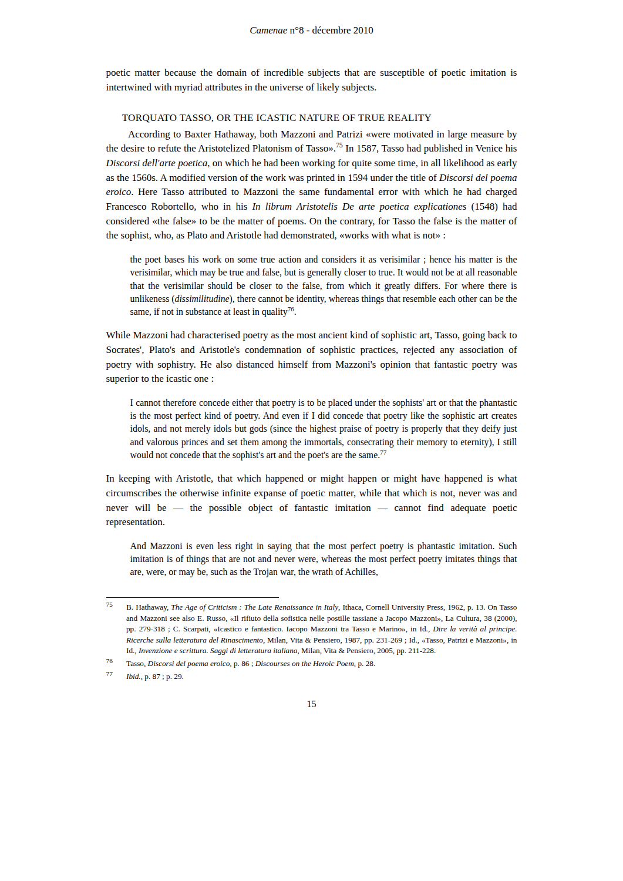Camenae n°8 - décembre 2010
poetic matter because the domain of incredible subjects that are susceptible of poetic imitation is intertwined with myriad attributes in the universe of likely subjects.
Torquato Tasso, or the Icastic Nature of True Reality
According to Baxter Hathaway, both Mazzoni and Patrizi «were motivated in large measure by the desire to refute the Aristotelized Platonism of Tasso».75 In 1587, Tasso had published in Venice his Discorsi dell'arte poetica, on which he had been working for quite some time, in all likelihood as early as the 1560s. A modified version of the work was printed in 1594 under the title of Discorsi del poema eroico. Here Tasso attributed to Mazzoni the same fundamental error with which he had charged Francesco Robortello, who in his In librum Aristotelis De arte poetica explicationes (1548) had considered «the false» to be the matter of poems. On the contrary, for Tasso the false is the matter of the sophist, who, as Plato and Aristotle had demonstrated, «works with what is not» :
the poet bases his work on some true action and considers it as verisimilar ; hence his matter is the verisimilar, which may be true and false, but is generally closer to true. It would not be at all reasonable that the verisimilar should be closer to the false, from which it greatly differs. For where there is unlikeness (dissimilitudine), there cannot be identity, whereas things that resemble each other can be the same, if not in substance at least in quality76.
While Mazzoni had characterised poetry as the most ancient kind of sophistic art, Tasso, going back to Socrates', Plato's and Aristotle's condemnation of sophistic practices, rejected any association of poetry with sophistry. He also distanced himself from Mazzoni's opinion that fantastic poetry was superior to the icastic one :
I cannot therefore concede either that poetry is to be placed under the sophists' art or that the phantastic is the most perfect kind of poetry. And even if I did concede that poetry like the sophistic art creates idols, and not merely idols but gods (since the highest praise of poetry is properly that they deify just and valorous princes and set them among the immortals, consecrating their memory to eternity), I still would not concede that the sophist's art and the poet's are the same.77
In keeping with Aristotle, that which happened or might happen or might have happened is what circumscribes the otherwise infinite expanse of poetic matter, while that which is not, never was and never will be — the possible object of fantastic imitation — cannot find adequate poetic representation.
And Mazzoni is even less right in saying that the most perfect poetry is phantastic imitation. Such imitation is of things that are not and never were, whereas the most perfect poetry imitates things that are, were, or may be, such as the Trojan war, the wrath of Achilles,
75 B. Hathaway, The Age of Criticism : The Late Renaissance in Italy, Ithaca, Cornell University Press, 1962, p. 13. On Tasso and Mazzoni see also E. Russo, «Il rifiuto della sofistica nelle postille tassiane a Jacopo Mazzoni», La Cultura, 38 (2000), pp. 279-318 ; C. Scarpati, «Icastico e fantastico. Iacopo Mazzoni tra Tasso e Marino», in Id., Dire la verità al principe. Ricerche sulla letteratura del Rinascimento, Milan, Vita & Pensiero, 1987, pp. 231-269 ; Id., «Tasso, Patrizi e Mazzoni», in Id., Invenzione e scrittura. Saggi di letteratura italiana, Milan, Vita & Pensiero, 2005, pp. 211-228.
76 Tasso, Discorsi del poema eroico, p. 86 ; Discourses on the Heroic Poem, p. 28.
77 Ibid., p. 87 ; p. 29.
15